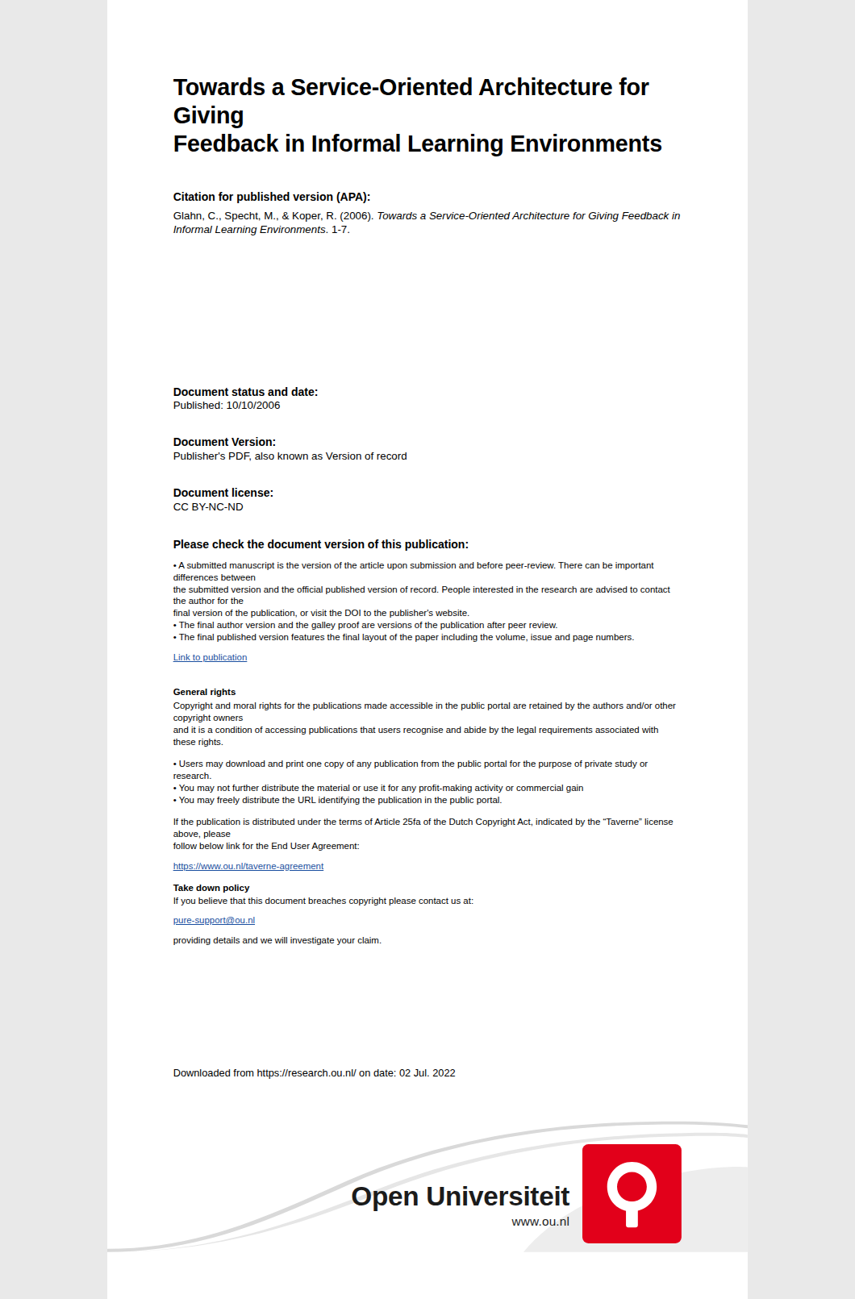Towards a Service-Oriented Architecture for Giving
Feedback in Informal Learning Environments
Citation for published version (APA):
Glahn, C., Specht, M., & Koper, R. (2006). Towards a Service-Oriented Architecture for Giving Feedback in
Informal Learning Environments. 1-7.
Document status and date:
Published: 10/10/2006
Document Version:
Publisher's PDF, also known as Version of record
Document license:
CC BY-NC-ND
Please check the document version of this publication:
• A submitted manuscript is the version of the article upon submission and before peer-review. There can be important differences between
the submitted version and the official published version of record. People interested in the research are advised to contact the author for the
final version of the publication, or visit the DOI to the publisher's website.
• The final author version and the galley proof are versions of the publication after peer review.
• The final published version features the final layout of the paper including the volume, issue and page numbers.
Link to publication
General rights
Copyright and moral rights for the publications made accessible in the public portal are retained by the authors and/or other copyright owners
and it is a condition of accessing publications that users recognise and abide by the legal requirements associated with these rights.
• Users may download and print one copy of any publication from the public portal for the purpose of private study or research.
• You may not further distribute the material or use it for any profit-making activity or commercial gain
• You may freely distribute the URL identifying the publication in the public portal.
If the publication is distributed under the terms of Article 25fa of the Dutch Copyright Act, indicated by the “Taverne” license above, please
follow below link for the End User Agreement:
https://www.ou.nl/taverne-agreement
Take down policy
If you believe that this document breaches copyright please contact us at:
pure-support@ou.nl
providing details and we will investigate your claim.
Downloaded from https://research.ou.nl/ on date: 02 Jul. 2022
Open Universiteit
www.ou.nl